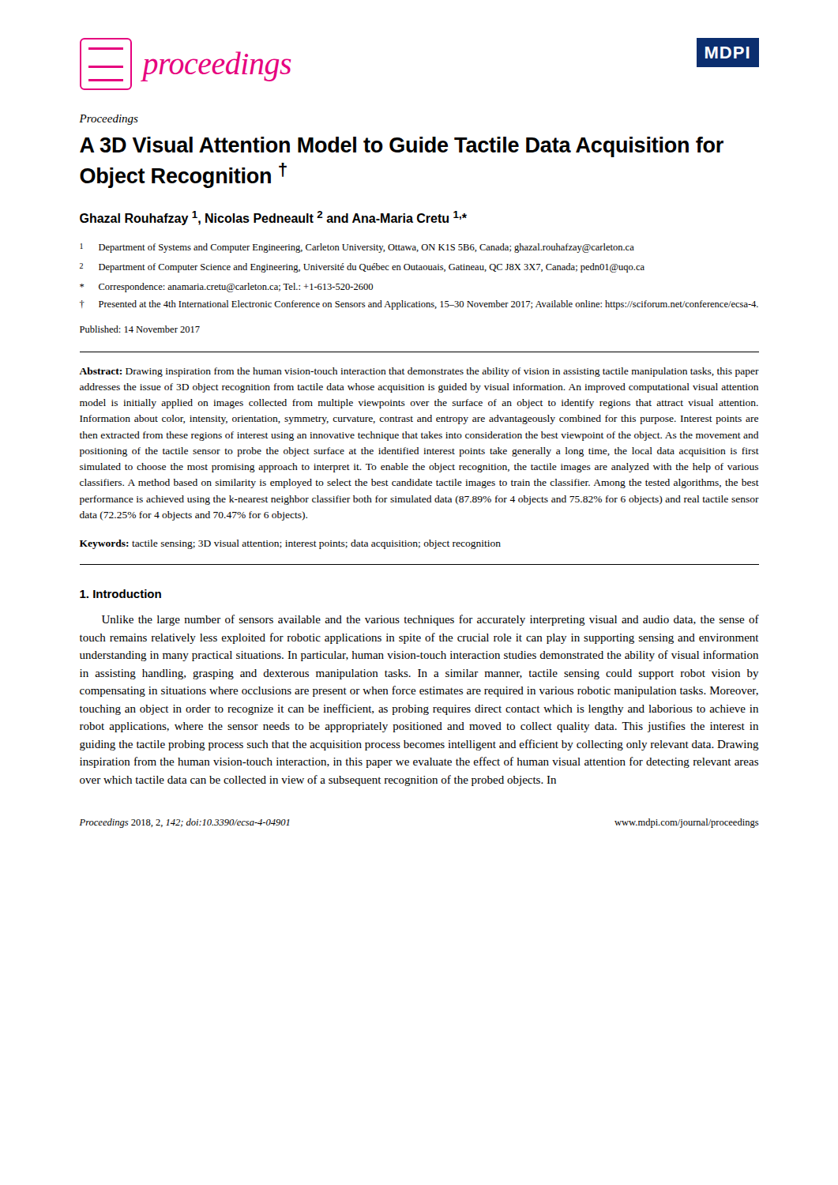proceedings
MDPI
Proceedings
A 3D Visual Attention Model to Guide Tactile Data Acquisition for Object Recognition †
Ghazal Rouhafzay 1, Nicolas Pedneault 2 and Ana-Maria Cretu 1,*
1 Department of Systems and Computer Engineering, Carleton University, Ottawa, ON K1S 5B6, Canada; ghazal.rouhafzay@carleton.ca
2 Department of Computer Science and Engineering, Université du Québec en Outaouais, Gatineau, QC J8X 3X7, Canada; pedn01@uqo.ca
*Correspondence: anamaria.cretu@carleton.ca; Tel.: +1-613-520-2600
†Presented at the 4th International Electronic Conference on Sensors and Applications, 15–30 November 2017; Available online: https://sciforum.net/conference/ecsa-4.
Published: 14 November 2017
Abstract: Drawing inspiration from the human vision-touch interaction that demonstrates the ability of vision in assisting tactile manipulation tasks, this paper addresses the issue of 3D object recognition from tactile data whose acquisition is guided by visual information. An improved computational visual attention model is initially applied on images collected from multiple viewpoints over the surface of an object to identify regions that attract visual attention. Information about color, intensity, orientation, symmetry, curvature, contrast and entropy are advantageously combined for this purpose. Interest points are then extracted from these regions of interest using an innovative technique that takes into consideration the best viewpoint of the object. As the movement and positioning of the tactile sensor to probe the object surface at the identified interest points take generally a long time, the local data acquisition is first simulated to choose the most promising approach to interpret it. To enable the object recognition, the tactile images are analyzed with the help of various classifiers. A method based on similarity is employed to select the best candidate tactile images to train the classifier. Among the tested algorithms, the best performance is achieved using the k-nearest neighbor classifier both for simulated data (87.89% for 4 objects and 75.82% for 6 objects) and real tactile sensor data (72.25% for 4 objects and 70.47% for 6 objects).
Keywords: tactile sensing; 3D visual attention; interest points; data acquisition; object recognition
1. Introduction
Unlike the large number of sensors available and the various techniques for accurately interpreting visual and audio data, the sense of touch remains relatively less exploited for robotic applications in spite of the crucial role it can play in supporting sensing and environment understanding in many practical situations. In particular, human vision-touch interaction studies demonstrated the ability of visual information in assisting handling, grasping and dexterous manipulation tasks. In a similar manner, tactile sensing could support robot vision by compensating in situations where occlusions are present or when force estimates are required in various robotic manipulation tasks. Moreover, touching an object in order to recognize it can be inefficient, as probing requires direct contact which is lengthy and laborious to achieve in robot applications, where the sensor needs to be appropriately positioned and moved to collect quality data. This justifies the interest in guiding the tactile probing process such that the acquisition process becomes intelligent and efficient by collecting only relevant data. Drawing inspiration from the human vision-touch interaction, in this paper we evaluate the effect of human visual attention for detecting relevant areas over which tactile data can be collected in view of a subsequent recognition of the probed objects. In
Proceedings 2018, 2, 142; doi:10.3390/ecsa-4-04901
www.mdpi.com/journal/proceedings